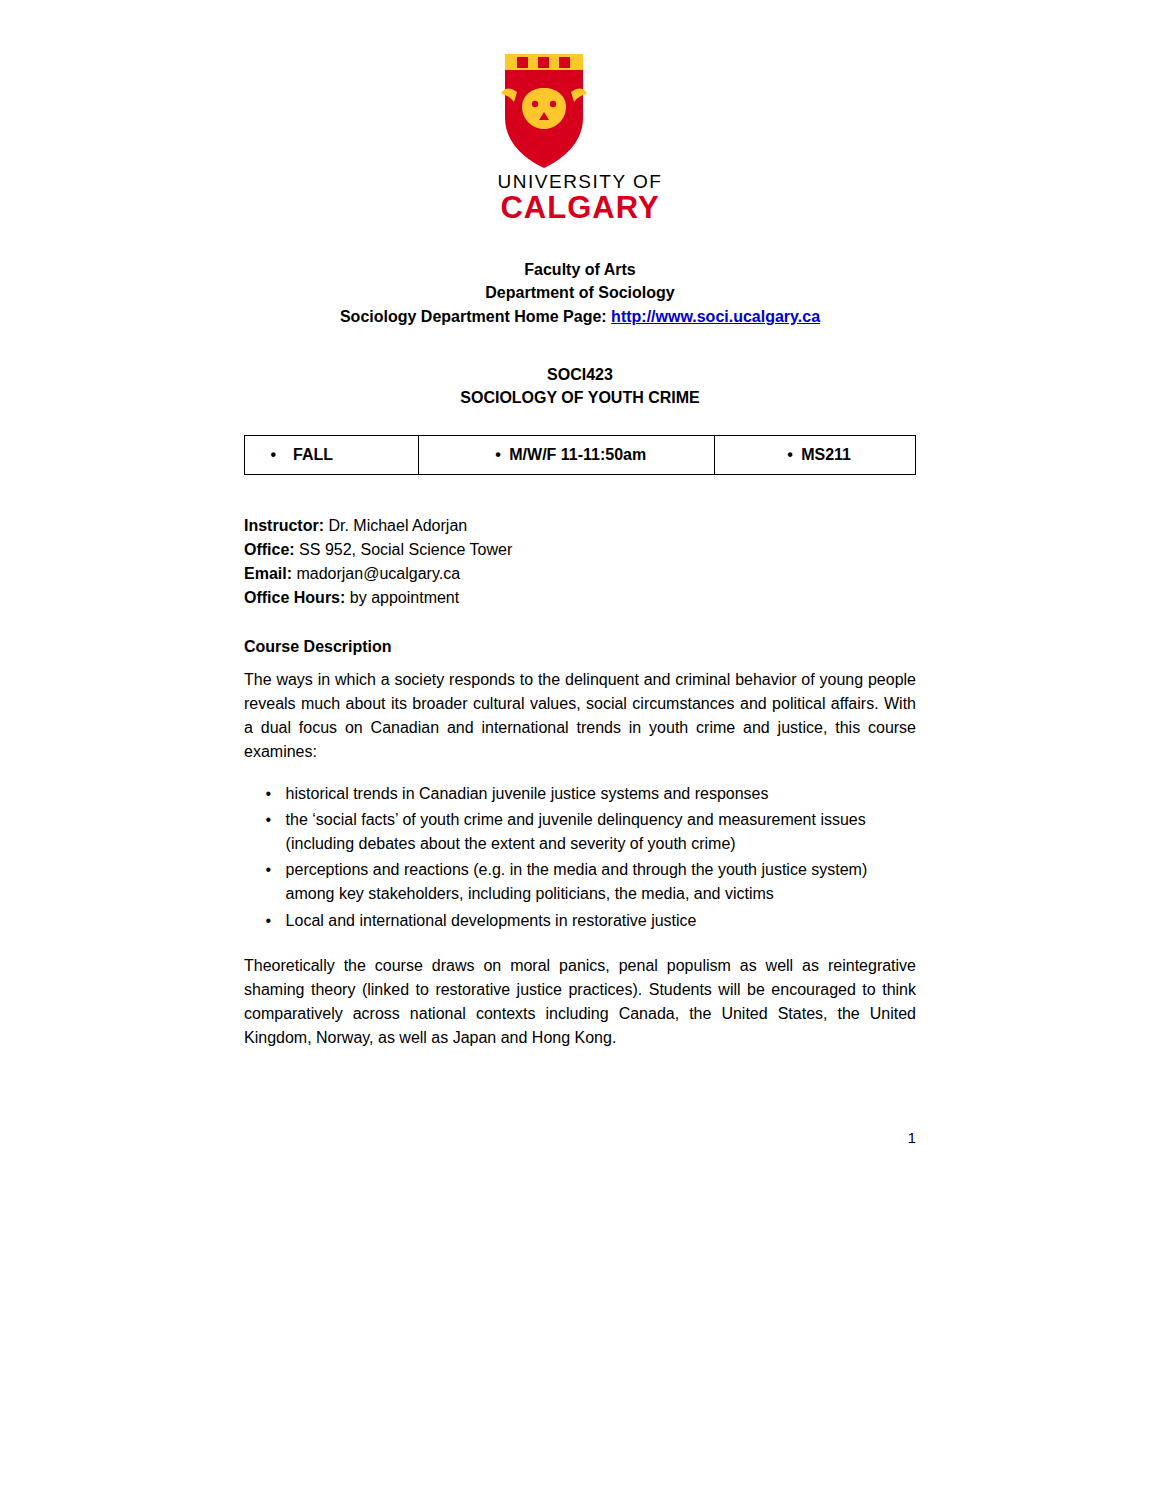UNIVERSITY OF CALGARY
Faculty of Arts
Department of Sociology
Sociology Department Home Page: http://www.soci.ucalgary.ca
SOCI423
SOCIOLOGY OF YOUTH CRIME
| FALL | M/W/F 11-11:50am | MS211 |
Instructor: Dr. Michael Adorjan
Office: SS 952, Social Science Tower
Email: madorjan@ucalgary.ca
Office Hours: by appointment
Course Description
The ways in which a society responds to the delinquent and criminal behavior of young people reveals much about its broader cultural values, social circumstances and political affairs. With a dual focus on Canadian and international trends in youth crime and justice, this course examines:
historical trends in Canadian juvenile justice systems and responses
the ‘social facts’ of youth crime and juvenile delinquency and measurement issues (including debates about the extent and severity of youth crime)
perceptions and reactions (e.g. in the media and through the youth justice system) among key stakeholders, including politicians, the media, and victims
Local and international developments in restorative justice
Theoretically the course draws on moral panics, penal populism as well as reintegrative shaming theory (linked to restorative justice practices). Students will be encouraged to think comparatively across national contexts including Canada, the United States, the United Kingdom, Norway, as well as Japan and Hong Kong.
1